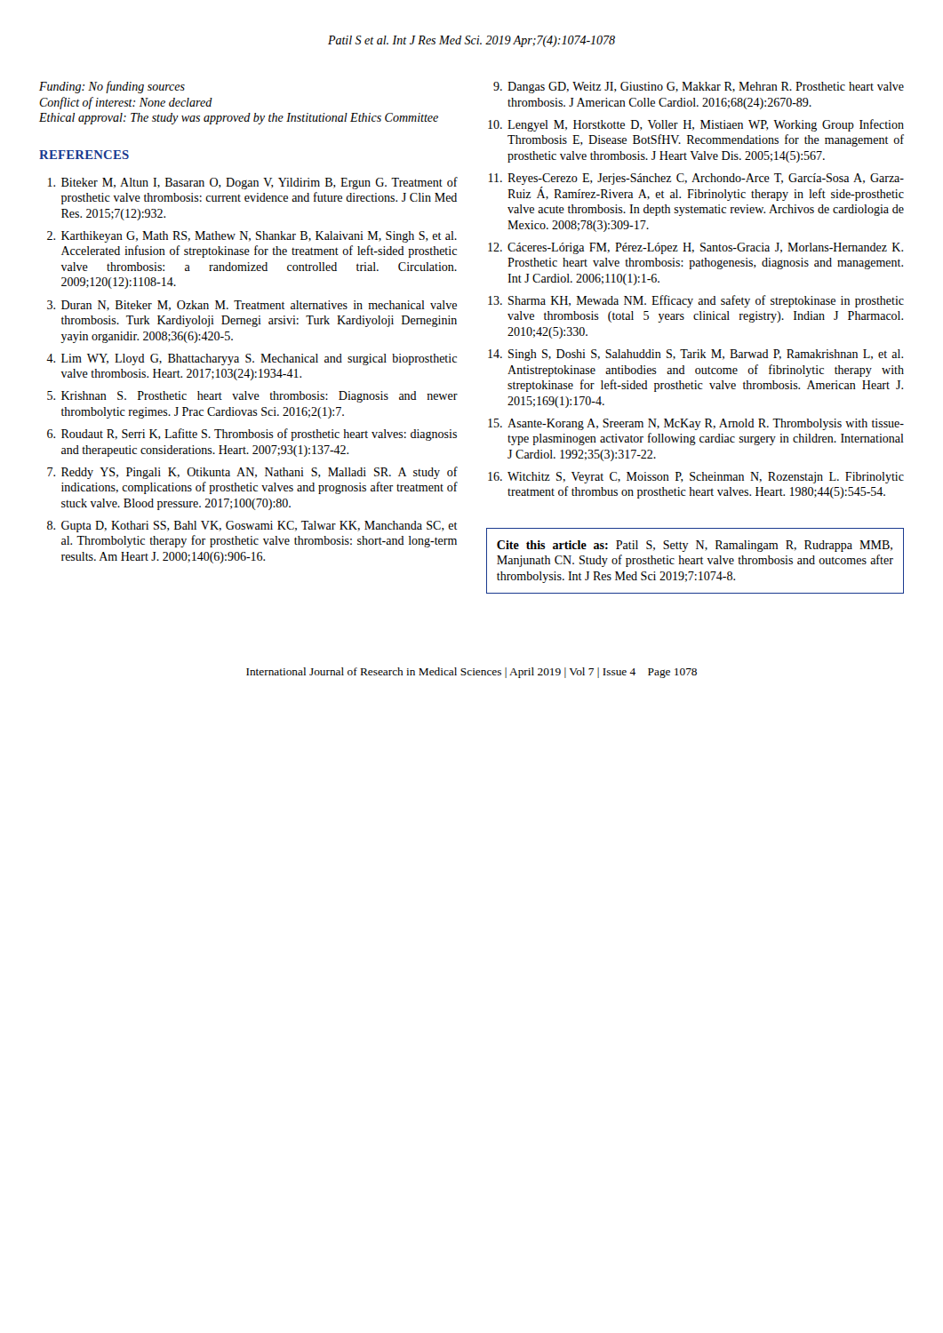Patil S et al. Int J Res Med Sci. 2019 Apr;7(4):1074-1078
Funding: No funding sources
Conflict of interest: None declared
Ethical approval: The study was approved by the Institutional Ethics Committee
REFERENCES
Biteker M, Altun I, Basaran O, Dogan V, Yildirim B, Ergun G. Treatment of prosthetic valve thrombosis: current evidence and future directions. J Clin Med Res. 2015;7(12):932.
Karthikeyan G, Math RS, Mathew N, Shankar B, Kalaivani M, Singh S, et al. Accelerated infusion of streptokinase for the treatment of left-sided prosthetic valve thrombosis: a randomized controlled trial. Circulation. 2009;120(12):1108-14.
Duran N, Biteker M, Ozkan M. Treatment alternatives in mechanical valve thrombosis. Turk Kardiyoloji Dernegi arsivi: Turk Kardiyoloji Derneginin yayin organidir. 2008;36(6):420-5.
Lim WY, Lloyd G, Bhattacharyya S. Mechanical and surgical bioprosthetic valve thrombosis. Heart. 2017;103(24):1934-41.
Krishnan S. Prosthetic heart valve thrombosis: Diagnosis and newer thrombolytic regimes. J Prac Cardiovas Sci. 2016;2(1):7.
Roudaut R, Serri K, Lafitte S. Thrombosis of prosthetic heart valves: diagnosis and therapeutic considerations. Heart. 2007;93(1):137-42.
Reddy YS, Pingali K, Otikunta AN, Nathani S, Malladi SR. A study of indications, complications of prosthetic valves and prognosis after treatment of stuck valve. Blood pressure. 2017;100(70):80.
Gupta D, Kothari SS, Bahl VK, Goswami KC, Talwar KK, Manchanda SC, et al. Thrombolytic therapy for prosthetic valve thrombosis: short-and long-term results. Am Heart J. 2000;140(6):906-16.
Dangas GD, Weitz JI, Giustino G, Makkar R, Mehran R. Prosthetic heart valve thrombosis. J American Colle Cardiol. 2016;68(24):2670-89.
Lengyel M, Horstkotte D, Voller H, Mistiaen WP, Working Group Infection Thrombosis E, Disease BotSfHV. Recommendations for the management of prosthetic valve thrombosis. J Heart Valve Dis. 2005;14(5):567.
Reyes-Cerezo E, Jerjes-Sánchez C, Archondo-Arce T, García-Sosa A, Garza-Ruiz Á, Ramírez-Rivera A, et al. Fibrinolytic therapy in left side-prosthetic valve acute thrombosis. In depth systematic review. Archivos de cardiologia de Mexico. 2008;78(3):309-17.
Cáceres-Lóriga FM, Pérez-López H, Santos-Gracia J, Morlans-Hernandez K. Prosthetic heart valve thrombosis: pathogenesis, diagnosis and management. Int J Cardiol. 2006;110(1):1-6.
Sharma KH, Mewada NM. Efficacy and safety of streptokinase in prosthetic valve thrombosis (total 5 years clinical registry). Indian J Pharmacol. 2010;42(5):330.
Singh S, Doshi S, Salahuddin S, Tarik M, Barwad P, Ramakrishnan L, et al. Antistreptokinase antibodies and outcome of fibrinolytic therapy with streptokinase for left-sided prosthetic valve thrombosis. American Heart J. 2015;169(1):170-4.
Asante-Korang A, Sreeram N, McKay R, Arnold R. Thrombolysis with tissue-type plasminogen activator following cardiac surgery in children. International J Cardiol. 1992;35(3):317-22.
Witchitz S, Veyrat C, Moisson P, Scheinman N, Rozenstajn L. Fibrinolytic treatment of thrombus on prosthetic heart valves. Heart. 1980;44(5):545-54.
Cite this article as: Patil S, Setty N, Ramalingam R, Rudrappa MMB, Manjunath CN. Study of prosthetic heart valve thrombosis and outcomes after thrombolysis. Int J Res Med Sci 2019;7:1074-8.
International Journal of Research in Medical Sciences | April 2019 | Vol 7 | Issue 4 Page 1078